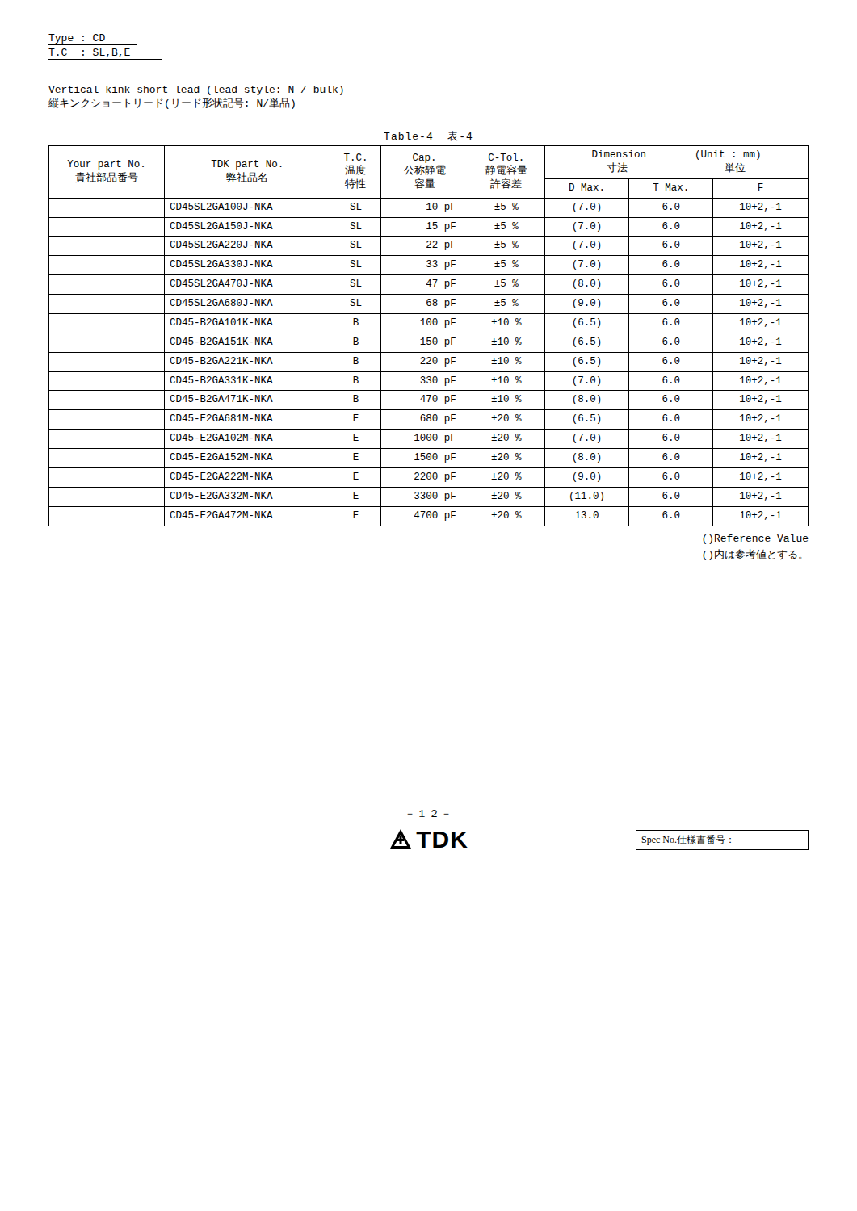Type : CD
T.C : SL,B,E
Vertical kink short lead (lead style: N / bulk)
縦キンクショートリード(リード形状記号: N/単品)
Table-4 表-4
| Your part No. 貴社部品番号 | TDK part No. 弊社品名 | T.C. 温度 特性 | Cap. 公称静電 容量 | C-Tol. 静電容量 許容差 | Dimension (Unit : mm) 寸法 単位 |
| --- | --- | --- | --- | --- | --- |
| D Max. | T Max. | F |
| | CD45SL2GA100J-NKA | SL | 10 pF | ±5 % | (7.0) | 6.0 | 10+2,-1 |
| | CD45SL2GA150J-NKA | SL | 15 pF | ±5 % | (7.0) | 6.0 | 10+2,-1 |
| | CD45SL2GA220J-NKA | SL | 22 pF | ±5 % | (7.0) | 6.0 | 10+2,-1 |
| | CD45SL2GA330J-NKA | SL | 33 pF | ±5 % | (7.0) | 6.0 | 10+2,-1 |
| | CD45SL2GA470J-NKA | SL | 47 pF | ±5 % | (8.0) | 6.0 | 10+2,-1 |
| | CD45SL2GA680J-NKA | SL | 68 pF | ±5 % | (9.0) | 6.0 | 10+2,-1 |
| | CD45-B2GA101K-NKA | B | 100 pF | ±10 % | (6.5) | 6.0 | 10+2,-1 |
| | CD45-B2GA151K-NKA | B | 150 pF | ±10 % | (6.5) | 6.0 | 10+2,-1 |
| | CD45-B2GA221K-NKA | B | 220 pF | ±10 % | (6.5) | 6.0 | 10+2,-1 |
| | CD45-B2GA331K-NKA | B | 330 pF | ±10 % | (7.0) | 6.0 | 10+2,-1 |
| | CD45-B2GA471K-NKA | B | 470 pF | ±10 % | (8.0) | 6.0 | 10+2,-1 |
| | CD45-E2GA681M-NKA | E | 680 pF | ±20 % | (6.5) | 6.0 | 10+2,-1 |
| | CD45-E2GA102M-NKA | E | 1000 pF | ±20 % | (7.0) | 6.0 | 10+2,-1 |
| | CD45-E2GA152M-NKA | E | 1500 pF | ±20 % | (8.0) | 6.0 | 10+2,-1 |
| | CD45-E2GA222M-NKA | E | 2200 pF | ±20 % | (9.0) | 6.0 | 10+2,-1 |
| | CD45-E2GA332M-NKA | E | 3300 pF | ±20 % | (11.0) | 6.0 | 10+2,-1 |
| | CD45-E2GA472M-NKA | E | 4700 pF | ±20 % | 13.0 | 6.0 | 10+2,-1 |
()Reference Value
()内は参考値とする。
－１２－
TDK
Spec No.仕様書番号：